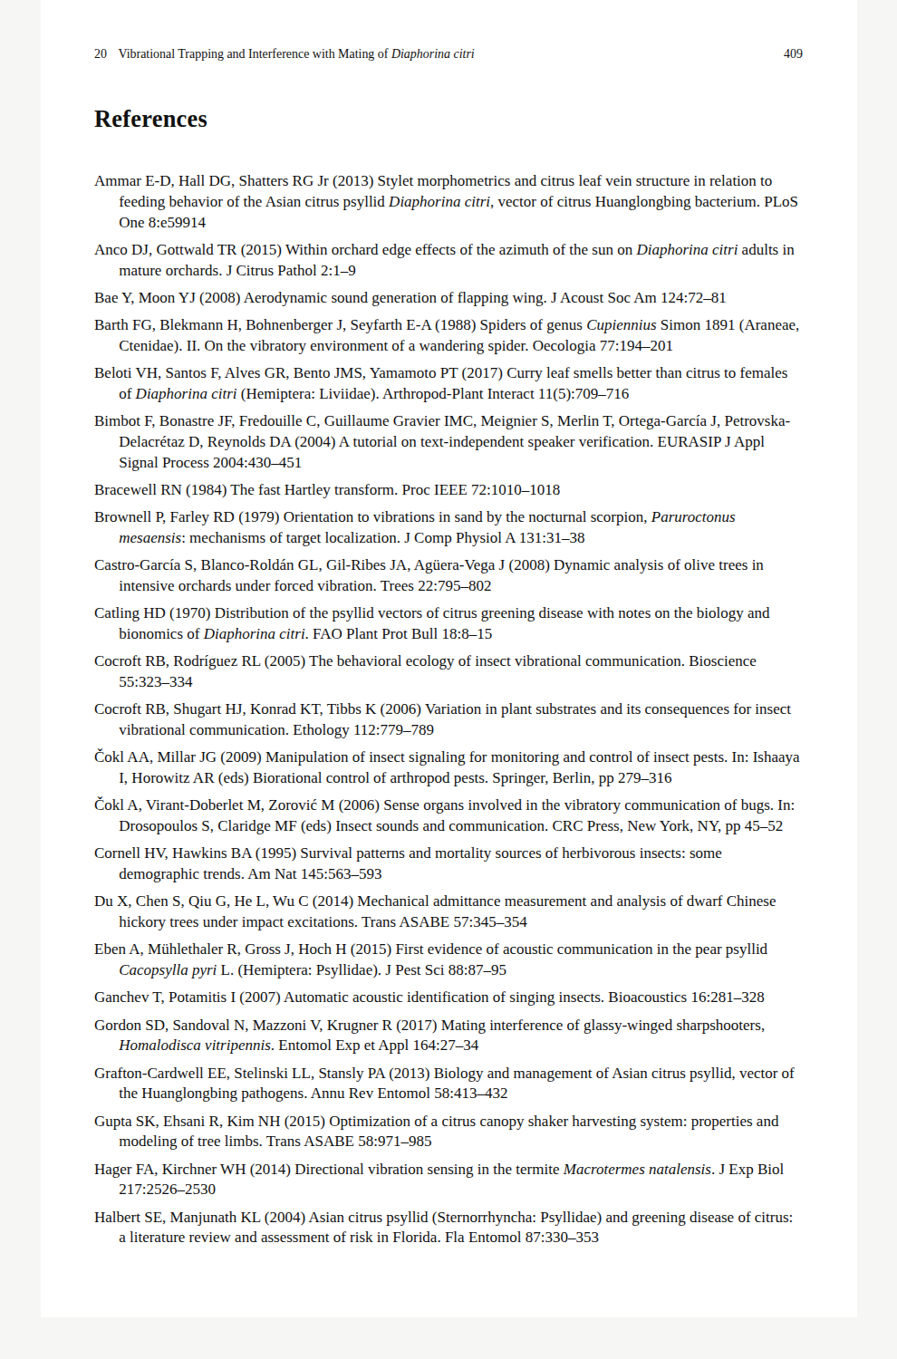20 Vibrational Trapping and Interference with Mating of Diaphorina citri 409
References
Ammar E-D, Hall DG, Shatters RG Jr (2013) Stylet morphometrics and citrus leaf vein structure in relation to feeding behavior of the Asian citrus psyllid Diaphorina citri, vector of citrus Huanglongbing bacterium. PLoS One 8:e59914
Anco DJ, Gottwald TR (2015) Within orchard edge effects of the azimuth of the sun on Diaphorina citri adults in mature orchards. J Citrus Pathol 2:1–9
Bae Y, Moon YJ (2008) Aerodynamic sound generation of flapping wing. J Acoust Soc Am 124:72–81
Barth FG, Blekmann H, Bohnenberger J, Seyfarth E-A (1988) Spiders of genus Cupiennius Simon 1891 (Araneae, Ctenidae). II. On the vibratory environment of a wandering spider. Oecologia 77:194–201
Beloti VH, Santos F, Alves GR, Bento JMS, Yamamoto PT (2017) Curry leaf smells better than citrus to females of Diaphorina citri (Hemiptera: Liviidae). Arthropod-Plant Interact 11(5):709–716
Bimbot F, Bonastre JF, Fredouille C, Guillaume Gravier IMC, Meignier S, Merlin T, Ortega-García J, Petrovska-Delacrétaz D, Reynolds DA (2004) A tutorial on text-independent speaker verification. EURASIP J Appl Signal Process 2004:430–451
Bracewell RN (1984) The fast Hartley transform. Proc IEEE 72:1010–1018
Brownell P, Farley RD (1979) Orientation to vibrations in sand by the nocturnal scorpion, Paruroctonus mesaensis: mechanisms of target localization. J Comp Physiol A 131:31–38
Castro-García S, Blanco-Roldán GL, Gil-Ribes JA, Agüera-Vega J (2008) Dynamic analysis of olive trees in intensive orchards under forced vibration. Trees 22:795–802
Catling HD (1970) Distribution of the psyllid vectors of citrus greening disease with notes on the biology and bionomics of Diaphorina citri. FAO Plant Prot Bull 18:8–15
Cocroft RB, Rodríguez RL (2005) The behavioral ecology of insect vibrational communication. Bioscience 55:323–334
Cocroft RB, Shugart HJ, Konrad KT, Tibbs K (2006) Variation in plant substrates and its consequences for insect vibrational communication. Ethology 112:779–789
Čokl AA, Millar JG (2009) Manipulation of insect signaling for monitoring and control of insect pests. In: Ishaaya I, Horowitz AR (eds) Biorational control of arthropod pests. Springer, Berlin, pp 279–316
Čokl A, Virant-Doberlet M, Zorović M (2006) Sense organs involved in the vibratory communication of bugs. In: Drosopoulos S, Claridge MF (eds) Insect sounds and communication. CRC Press, New York, NY, pp 45–52
Cornell HV, Hawkins BA (1995) Survival patterns and mortality sources of herbivorous insects: some demographic trends. Am Nat 145:563–593
Du X, Chen S, Qiu G, He L, Wu C (2014) Mechanical admittance measurement and analysis of dwarf Chinese hickory trees under impact excitations. Trans ASABE 57:345–354
Eben A, Mühlethaler R, Gross J, Hoch H (2015) First evidence of acoustic communication in the pear psyllid Cacopsylla pyri L. (Hemiptera: Psyllidae). J Pest Sci 88:87–95
Ganchev T, Potamitis I (2007) Automatic acoustic identification of singing insects. Bioacoustics 16:281–328
Gordon SD, Sandoval N, Mazzoni V, Krugner R (2017) Mating interference of glassy-winged sharpshooters, Homalodisca vitripennis. Entomol Exp et Appl 164:27–34
Grafton-Cardwell EE, Stelinski LL, Stansly PA (2013) Biology and management of Asian citrus psyllid, vector of the Huanglongbing pathogens. Annu Rev Entomol 58:413–432
Gupta SK, Ehsani R, Kim NH (2015) Optimization of a citrus canopy shaker harvesting system: properties and modeling of tree limbs. Trans ASABE 58:971–985
Hager FA, Kirchner WH (2014) Directional vibration sensing in the termite Macrotermes natalensis. J Exp Biol 217:2526–2530
Halbert SE, Manjunath KL (2004) Asian citrus psyllid (Sternorrhyncha: Psyllidae) and greening disease of citrus: a literature review and assessment of risk in Florida. Fla Entomol 87:330–353